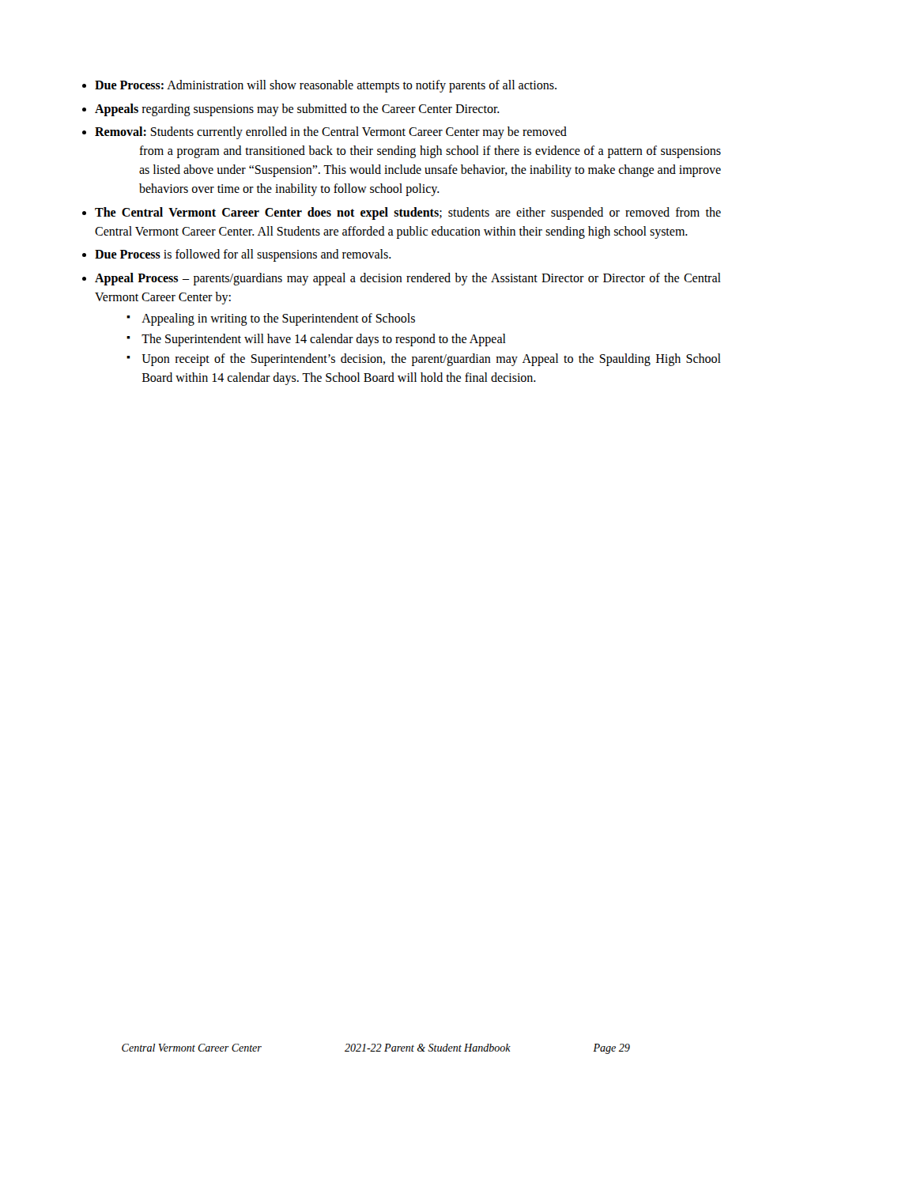Due Process: Administration will show reasonable attempts to notify parents of all actions.
Appeals regarding suspensions may be submitted to the Career Center Director.
Removal: Students currently enrolled in the Central Vermont Career Center may be removed from a program and transitioned back to their sending high school if there is evidence of a pattern of suspensions as listed above under “Suspension”. This would include unsafe behavior, the inability to make change and improve behaviors over time or the inability to follow school policy.
The Central Vermont Career Center does not expel students; students are either suspended or removed from the Central Vermont Career Center. All Students are afforded a public education within their sending high school system.
Due Process is followed for all suspensions and removals.
Appeal Process – parents/guardians may appeal a decision rendered by the Assistant Director or Director of the Central Vermont Career Center by:
Appealing in writing to the Superintendent of Schools
The Superintendent will have 14 calendar days to respond to the Appeal
Upon receipt of the Superintendent’s decision, the parent/guardian may Appeal to the Spaulding High School Board within 14 calendar days. The School Board will hold the final decision.
Central Vermont Career Center 2021-22 Parent & Student Handbook Page 29